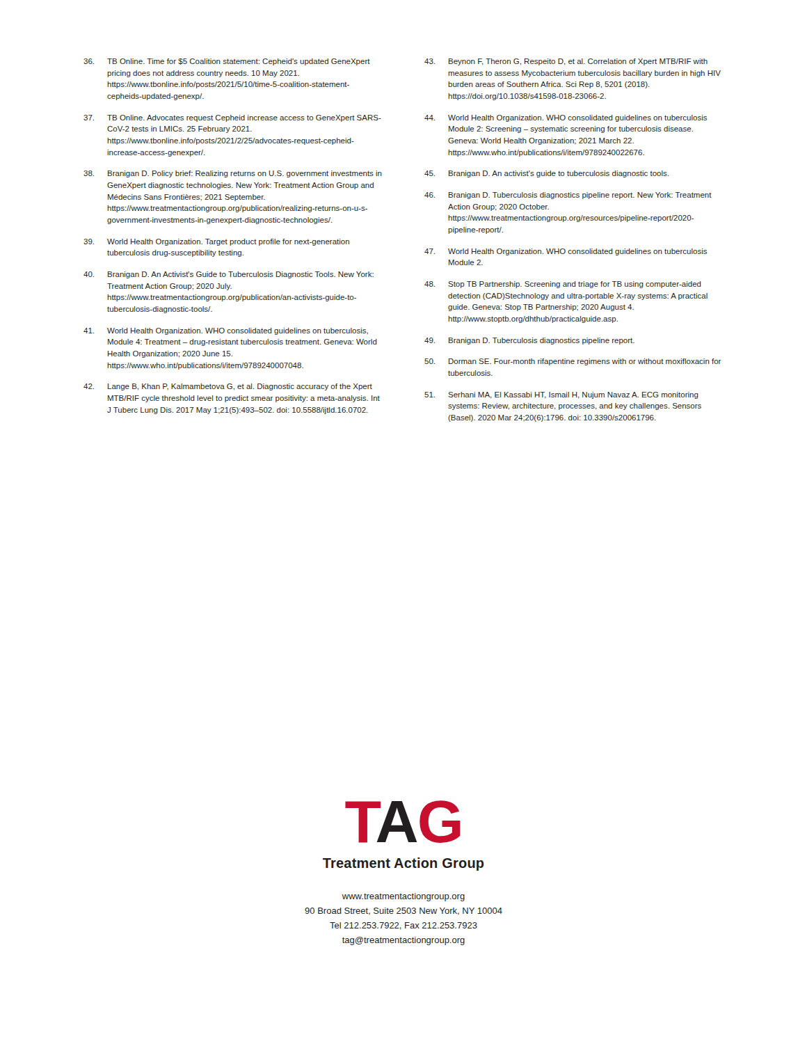TB Online. Time for $5 Coalition statement: Cepheid's updated GeneXpert pricing does not address country needs. 10 May 2021. https://www.tbonline.info/posts/2021/5/10/time-5-coalition-statement-cepheids-updated-genexp/.
TB Online. Advocates request Cepheid increase access to GeneXpert SARS-CoV-2 tests in LMICs. 25 February 2021. https://www.tbonline.info/posts/2021/2/25/advocates-request-cepheid-increase-access-genexper/.
Branigan D. Policy brief: Realizing returns on U.S. government investments in GeneXpert diagnostic technologies. New York: Treatment Action Group and Médecins Sans Frontières; 2021 September. https://www.treatmentactiongroup.org/publication/realizing-returns-on-u-s-government-investments-in-genexpert-diagnostic-technologies/.
World Health Organization. Target product profile for next-generation tuberculosis drug-susceptibility testing.
Branigan D. An Activist's Guide to Tuberculosis Diagnostic Tools. New York: Treatment Action Group; 2020 July. https://www.treatmentactiongroup.org/publication/an-activists-guide-to-tuberculosis-diagnostic-tools/.
World Health Organization. WHO consolidated guidelines on tuberculosis, Module 4: Treatment – drug-resistant tuberculosis treatment. Geneva: World Health Organization; 2020 June 15. https://www.who.int/publications/i/item/9789240007048.
Lange B, Khan P, Kalmambetova G, et al. Diagnostic accuracy of the Xpert MTB/RIF cycle threshold level to predict smear positivity: a meta-analysis. Int J Tuberc Lung Dis. 2017 May 1;21(5):493–502. doi: 10.5588/ijtld.16.0702.
Beynon F, Theron G, Respeito D, et al. Correlation of Xpert MTB/RIF with measures to assess Mycobacterium tuberculosis bacillary burden in high HIV burden areas of Southern Africa. Sci Rep 8, 5201 (2018). https://doi.org/10.1038/s41598-018-23066-2.
World Health Organization. WHO consolidated guidelines on tuberculosis Module 2: Screening – systematic screening for tuberculosis disease. Geneva: World Health Organization; 2021 March 22. https://www.who.int/publications/i/item/9789240022676.
Branigan D. An activist's guide to tuberculosis diagnostic tools.
Branigan D. Tuberculosis diagnostics pipeline report. New York: Treatment Action Group; 2020 October. https://www.treatmentactiongroup.org/resources/pipeline-report/2020-pipeline-report/.
World Health Organization. WHO consolidated guidelines on tuberculosis Module 2.
Stop TB Partnership. Screening and triage for TB using computer-aided detection (CAD)Stechnology and ultra-portable X-ray systems: A practical guide. Geneva: Stop TB Partnership; 2020 August 4. http://www.stoptb.org/dhthub/practicalguide.asp.
Branigan D. Tuberculosis diagnostics pipeline report.
Dorman SE. Four-month rifapentine regimens with or without moxifloxacin for tuberculosis.
Serhani MA, El Kassabi HT, Ismail H, Nujum Navaz A. ECG monitoring systems: Review, architecture, processes, and key challenges. Sensors (Basel). 2020 Mar 24;20(6):1796. doi: 10.3390/s20061796.
TAG
Treatment Action Group
www.treatmentactiongroup.org
90 Broad Street, Suite 2503 New York, NY 10004
Tel 212.253.7922, Fax 212.253.7923
tag@treatmentactiongroup.org